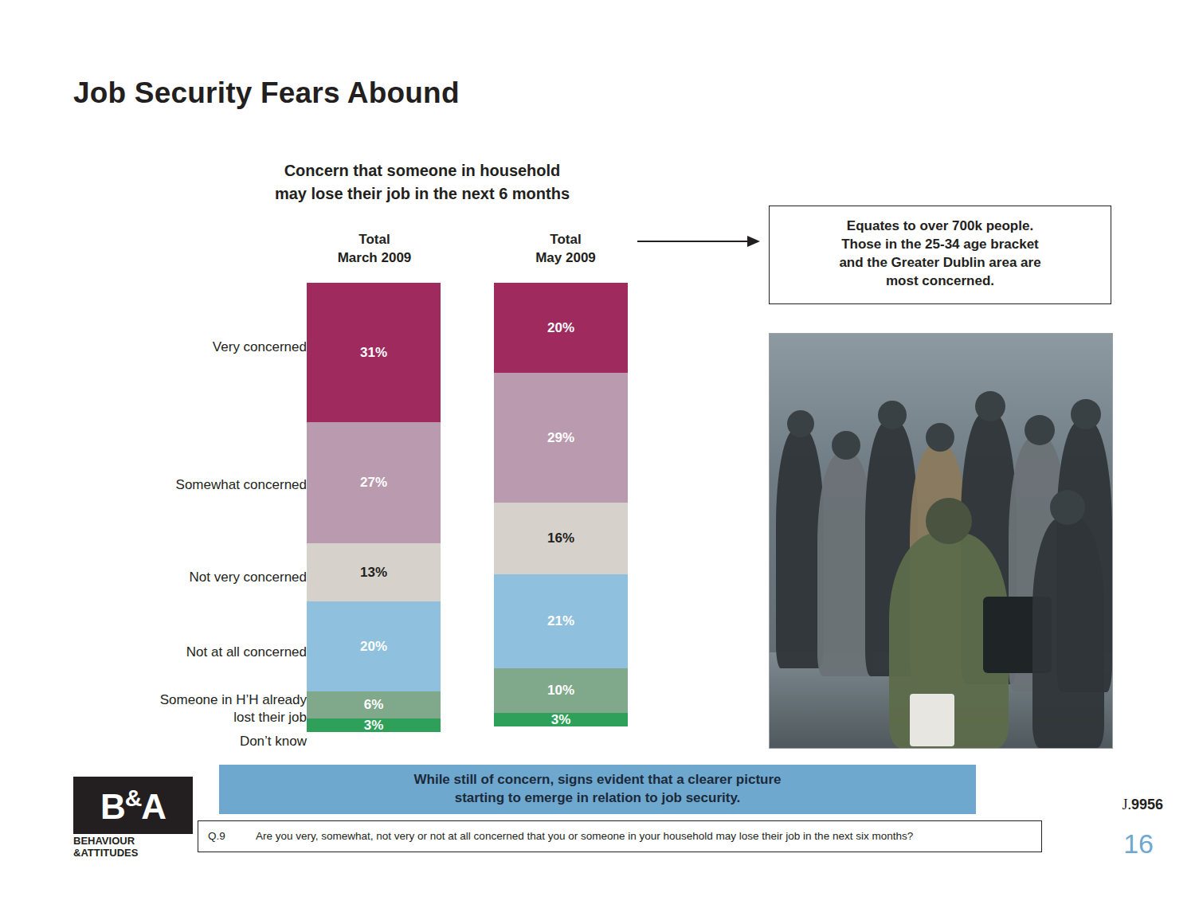Job Security Fears Abound
Concern that someone in household
may lose their job in the next 6 months
Total
March 2009
Total
May 2009
Very concerned
Somewhat concerned
Not very concerned
Not at all concerned
Someone in H’H already
lost their job
Don’t know
31%
27%
13%
20%
6%
3%
20%
29%
16%
21%
10%
3%
Equates to over 700k people.
Those in the 25-34 age bracket
and the Greater Dublin area are
most concerned.
While still of concern, signs evident that a clearer picture
starting to emerge in relation to job security.
Q.9 Are you very, somewhat, not very or not at all concerned that you or someone in your household may lose their job in the next six months?
B&A
BEHAVIOUR
&ATTITUDES
J. 9956
16